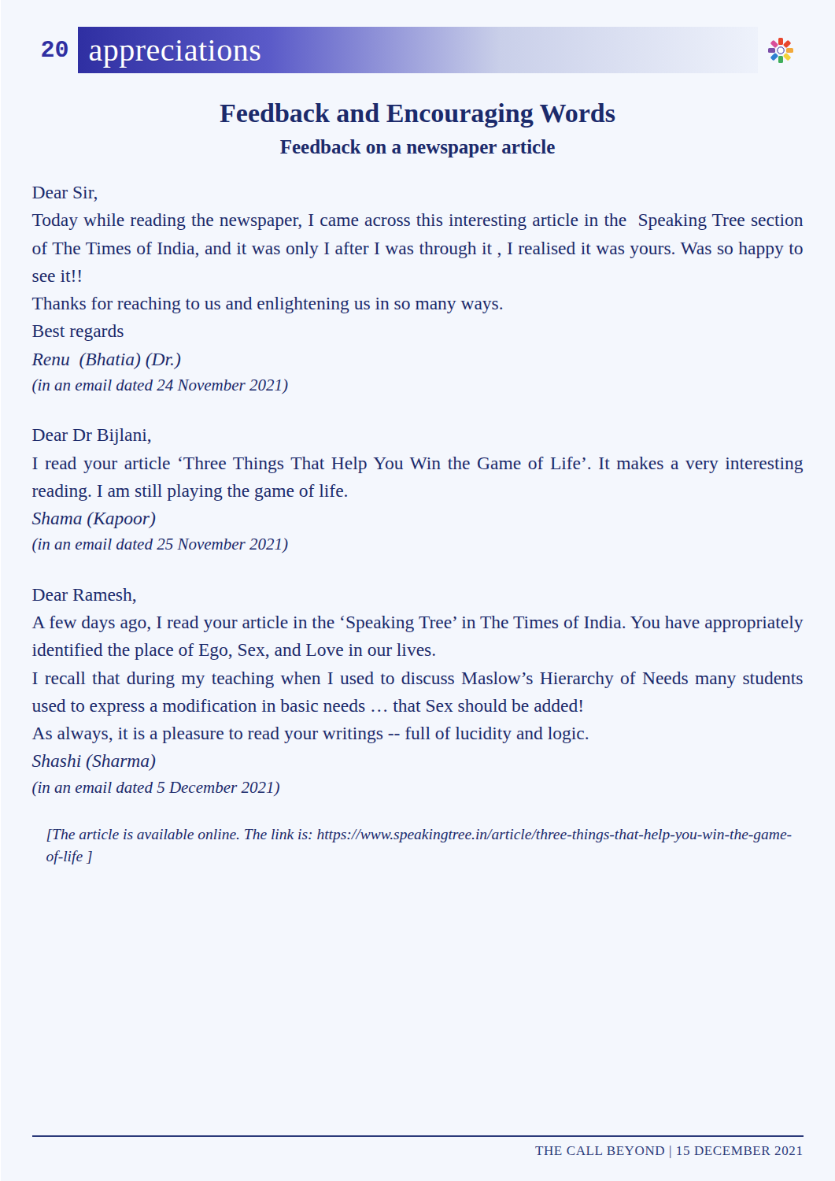20
appreciations
Feedback and Encouraging Words
Feedback on a newspaper article
Dear Sir,
Today while reading the newspaper, I came across this interesting article in the Speaking Tree section of The Times of India, and it was only I after I was through it , I realised it was yours. Was so happy to see it!!
Thanks for reaching to us and enlightening us in so many ways.
Best regards
Renu (Bhatia) (Dr.)
(in an email dated 24 November 2021)
Dear Dr Bijlani,
I read your article ‘Three Things That Help You Win the Game of Life’. It makes a very interesting reading. I am still playing the game of life.
Shama (Kapoor)
(in an email dated 25 November 2021)
Dear Ramesh,
A few days ago, I read your article in the ‘Speaking Tree’ in The Times of India. You have appropriately identified the place of Ego, Sex, and Love in our lives.
I recall that during my teaching when I used to discuss Maslow’s Hierarchy of Needs many students used to express a modification in basic needs … that Sex should be added!
As always, it is a pleasure to read your writings -- full of lucidity and logic.
Shashi (Sharma)
(in an email dated 5 December 2021)
[The article is available online. The link is: https://www.speakingtree.in/article/three-things-that-help-you-win-the-game-of-life ]
The Call Beyond | 15 December 2021